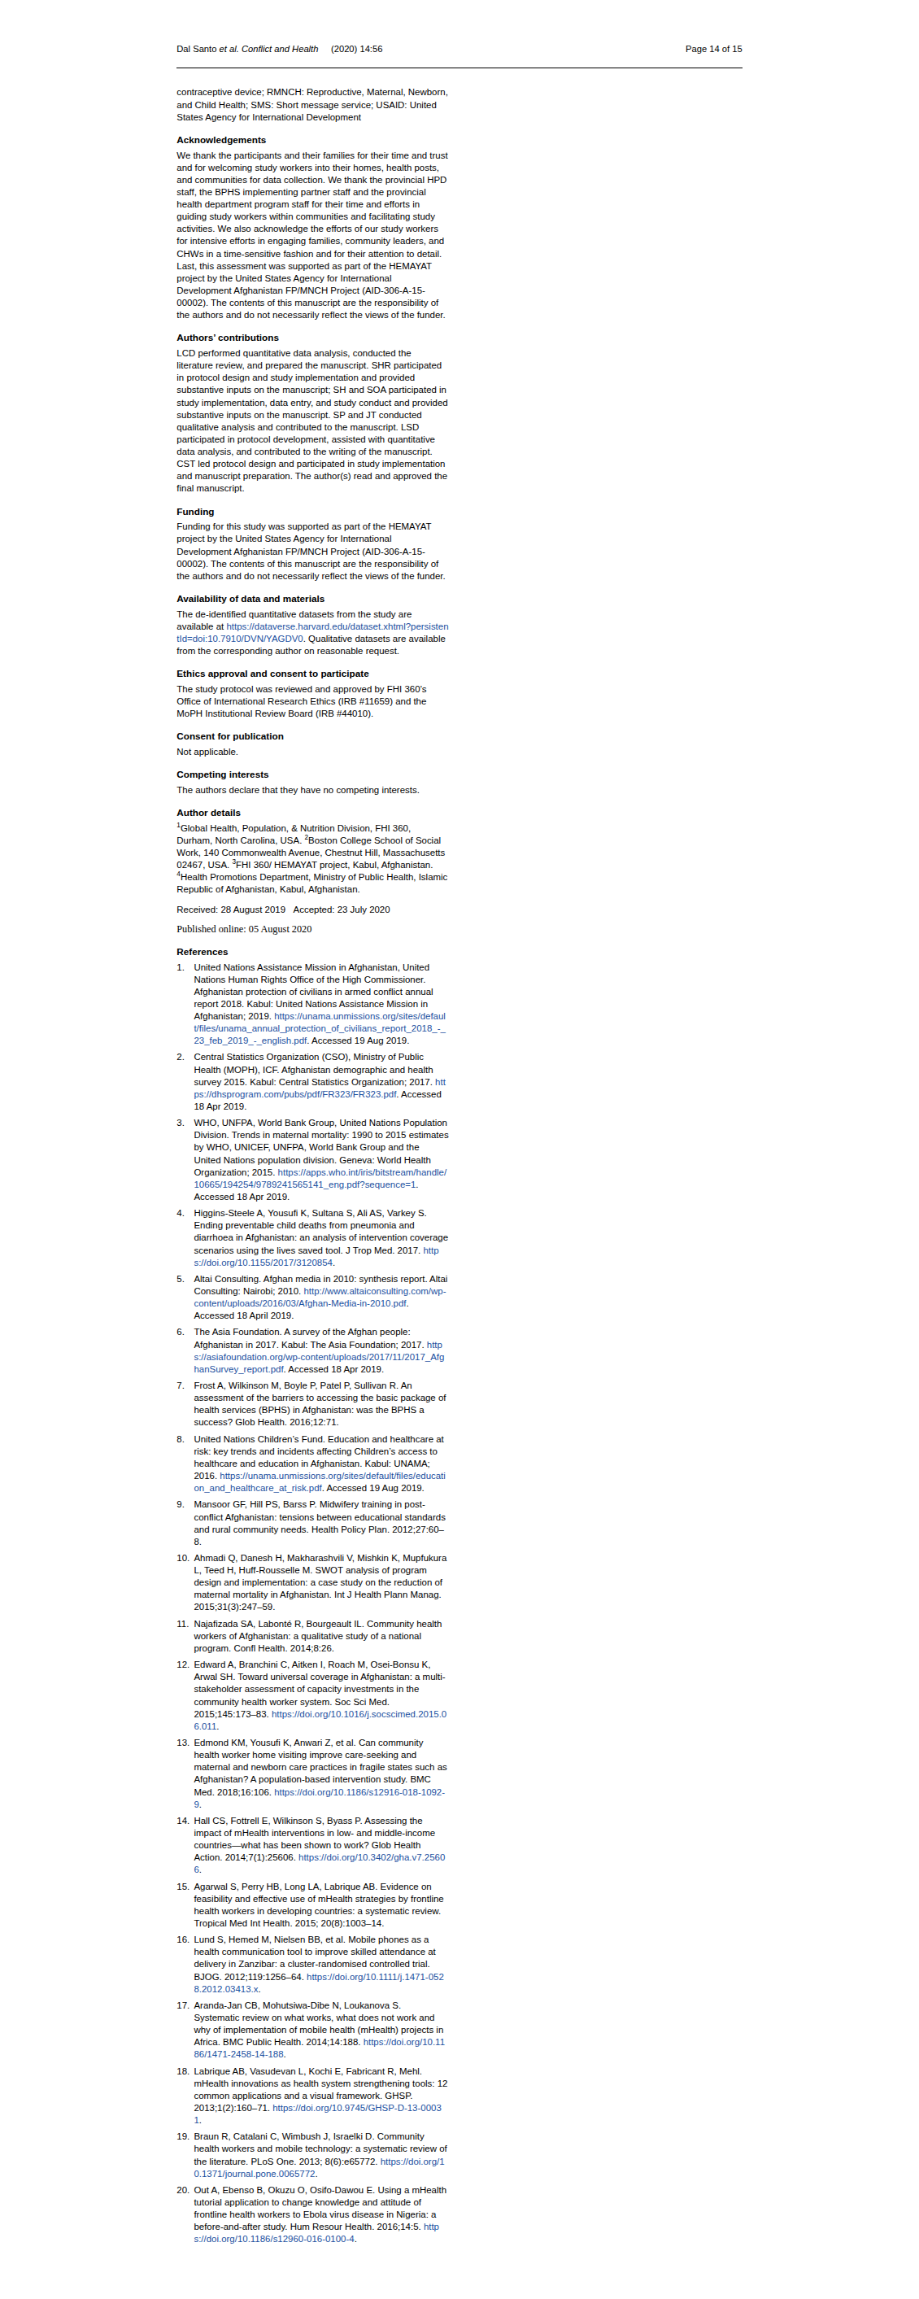Dal Santo et al. Conflict and Health (2020) 14:56
Page 14 of 15
contraceptive device; RMNCH: Reproductive, Maternal, Newborn, and Child Health; SMS: Short message service; USAID: United States Agency for International Development
Acknowledgements
We thank the participants and their families for their time and trust and for welcoming study workers into their homes, health posts, and communities for data collection. We thank the provincial HPD staff, the BPHS implementing partner staff and the provincial health department program staff for their time and efforts in guiding study workers within communities and facilitating study activities. We also acknowledge the efforts of our study workers for intensive efforts in engaging families, community leaders, and CHWs in a time-sensitive fashion and for their attention to detail. Last, this assessment was supported as part of the HEMAYAT project by the United States Agency for International Development Afghanistan FP/MNCH Project (AID-306-A-15-00002). The contents of this manuscript are the responsibility of the authors and do not necessarily reflect the views of the funder.
Authors’ contributions
LCD performed quantitative data analysis, conducted the literature review, and prepared the manuscript. SHR participated in protocol design and study implementation and provided substantive inputs on the manuscript; SH and SOA participated in study implementation, data entry, and study conduct and provided substantive inputs on the manuscript. SP and JT conducted qualitative analysis and contributed to the manuscript. LSD participated in protocol development, assisted with quantitative data analysis, and contributed to the writing of the manuscript. CST led protocol design and participated in study implementation and manuscript preparation. The author(s) read and approved the final manuscript.
Funding
Funding for this study was supported as part of the HEMAYAT project by the United States Agency for International Development Afghanistan FP/MNCH Project (AID-306-A-15-00002). The contents of this manuscript are the responsibility of the authors and do not necessarily reflect the views of the funder.
Availability of data and materials
The de-identified quantitative datasets from the study are available at https://dataverse.harvard.edu/dataset.xhtml?persistentId=doi:10.7910/DVN/YAGDV0. Qualitative datasets are available from the corresponding author on reasonable request.
Ethics approval and consent to participate
The study protocol was reviewed and approved by FHI 360’s Office of International Research Ethics (IRB #11659) and the MoPH Institutional Review Board (IRB #44010).
Consent for publication
Not applicable.
Competing interests
The authors declare that they have no competing interests.
Author details
1Global Health, Population, & Nutrition Division, FHI 360, Durham, North Carolina, USA. 2Boston College School of Social Work, 140 Commonwealth Avenue, Chestnut Hill, Massachusetts 02467, USA. 3FHI 360/ HEMAYAT project, Kabul, Afghanistan. 4Health Promotions Department, Ministry of Public Health, Islamic Republic of Afghanistan, Kabul, Afghanistan.
Received: 28 August 2019 Accepted: 23 July 2020
Published online: 05 August 2020
References
United Nations Assistance Mission in Afghanistan, United Nations Human Rights Office of the High Commissioner. Afghanistan protection of civilians in armed conflict annual report 2018. Kabul: United Nations Assistance Mission in Afghanistan; 2019. https://unama.unmissions.org/sites/default/files/unama_annual_protection_of_civilians_report_2018_-_23_feb_2019_-_english.pdf. Accessed 19 Aug 2019.
Central Statistics Organization (CSO), Ministry of Public Health (MOPH), ICF. Afghanistan demographic and health survey 2015. Kabul: Central Statistics Organization; 2017. https://dhsprogram.com/pubs/pdf/FR323/FR323.pdf. Accessed 18 Apr 2019.
WHO, UNFPA, World Bank Group, United Nations Population Division. Trends in maternal mortality: 1990 to 2015 estimates by WHO, UNICEF, UNFPA, World Bank Group and the United Nations population division. Geneva: World Health Organization; 2015. https://apps.who.int/iris/bitstream/handle/10665/194254/9789241565141_eng.pdf?sequence=1. Accessed 18 Apr 2019.
Higgins-Steele A, Yousufi K, Sultana S, Ali AS, Varkey S. Ending preventable child deaths from pneumonia and diarrhoea in Afghanistan: an analysis of intervention coverage scenarios using the lives saved tool. J Trop Med. 2017. https://doi.org/10.1155/2017/3120854.
Altai Consulting. Afghan media in 2010: synthesis report. Altai Consulting: Nairobi; 2010. http://www.altaiconsulting.com/wp-content/uploads/2016/03/Afghan-Media-in-2010.pdf. Accessed 18 April 2019.
The Asia Foundation. A survey of the Afghan people: Afghanistan in 2017. Kabul: The Asia Foundation; 2017. https://asiafoundation.org/wp-content/uploads/2017/11/2017_AfghanSurvey_report.pdf. Accessed 18 Apr 2019.
Frost A, Wilkinson M, Boyle P, Patel P, Sullivan R. An assessment of the barriers to accessing the basic package of health services (BPHS) in Afghanistan: was the BPHS a success? Glob Health. 2016;12:71.
United Nations Children’s Fund. Education and healthcare at risk: key trends and incidents affecting Children’s access to healthcare and education in Afghanistan. Kabul: UNAMA; 2016. https://unama.unmissions.org/sites/default/files/education_and_healthcare_at_risk.pdf. Accessed 19 Aug 2019.
Mansoor GF, Hill PS, Barss P. Midwifery training in post-conflict Afghanistan: tensions between educational standards and rural community needs. Health Policy Plan. 2012;27:60–8.
Ahmadi Q, Danesh H, Makharashvili V, Mishkin K, Mupfukura L, Teed H, Huff-Rousselle M. SWOT analysis of program design and implementation: a case study on the reduction of maternal mortality in Afghanistan. Int J Health Plann Manag. 2015;31(3):247–59.
Najafizada SA, Labonté R, Bourgeault IL. Community health workers of Afghanistan: a qualitative study of a national program. Confl Health. 2014;8:26.
Edward A, Branchini C, Aitken I, Roach M, Osei-Bonsu K, Arwal SH. Toward universal coverage in Afghanistan: a multi-stakeholder assessment of capacity investments in the community health worker system. Soc Sci Med. 2015;145:173–83. https://doi.org/10.1016/j.socscimed.2015.06.011.
Edmond KM, Yousufi K, Anwari Z, et al. Can community health worker home visiting improve care-seeking and maternal and newborn care practices in fragile states such as Afghanistan? A population-based intervention study. BMC Med. 2018;16:106. https://doi.org/10.1186/s12916-018-1092-9.
Hall CS, Fottrell E, Wilkinson S, Byass P. Assessing the impact of mHealth interventions in low- and middle-income countries—what has been shown to work? Glob Health Action. 2014;7(1):25606. https://doi.org/10.3402/gha.v7.25606.
Agarwal S, Perry HB, Long LA, Labrique AB. Evidence on feasibility and effective use of mHealth strategies by frontline health workers in developing countries: a systematic review. Tropical Med Int Health. 2015; 20(8):1003–14.
Lund S, Hemed M, Nielsen BB, et al. Mobile phones as a health communication tool to improve skilled attendance at delivery in Zanzibar: a cluster-randomised controlled trial. BJOG. 2012;119:1256–64. https://doi.org/10.1111/j.1471-0528.2012.03413.x.
Aranda-Jan CB, Mohutsiwa-Dibe N, Loukanova S. Systematic review on what works, what does not work and why of implementation of mobile health (mHealth) projects in Africa. BMC Public Health. 2014;14:188. https://doi.org/10.1186/1471-2458-14-188.
Labrique AB, Vasudevan L, Kochi E, Fabricant R, Mehl. mHealth innovations as health system strengthening tools: 12 common applications and a visual framework. GHSP. 2013;1(2):160–71. https://doi.org/10.9745/GHSP-D-13-00031.
Braun R, Catalani C, Wimbush J, Israelki D. Community health workers and mobile technology: a systematic review of the literature. PLoS One. 2013; 8(6):e65772. https://doi.org/10.1371/journal.pone.0065772.
Out A, Ebenso B, Okuzu O, Osifo-Dawou E. Using a mHealth tutorial application to change knowledge and attitude of frontline health workers to Ebola virus disease in Nigeria: a before-and-after study. Hum Resour Health. 2016;14:5. https://doi.org/10.1186/s12960-016-0100-4.